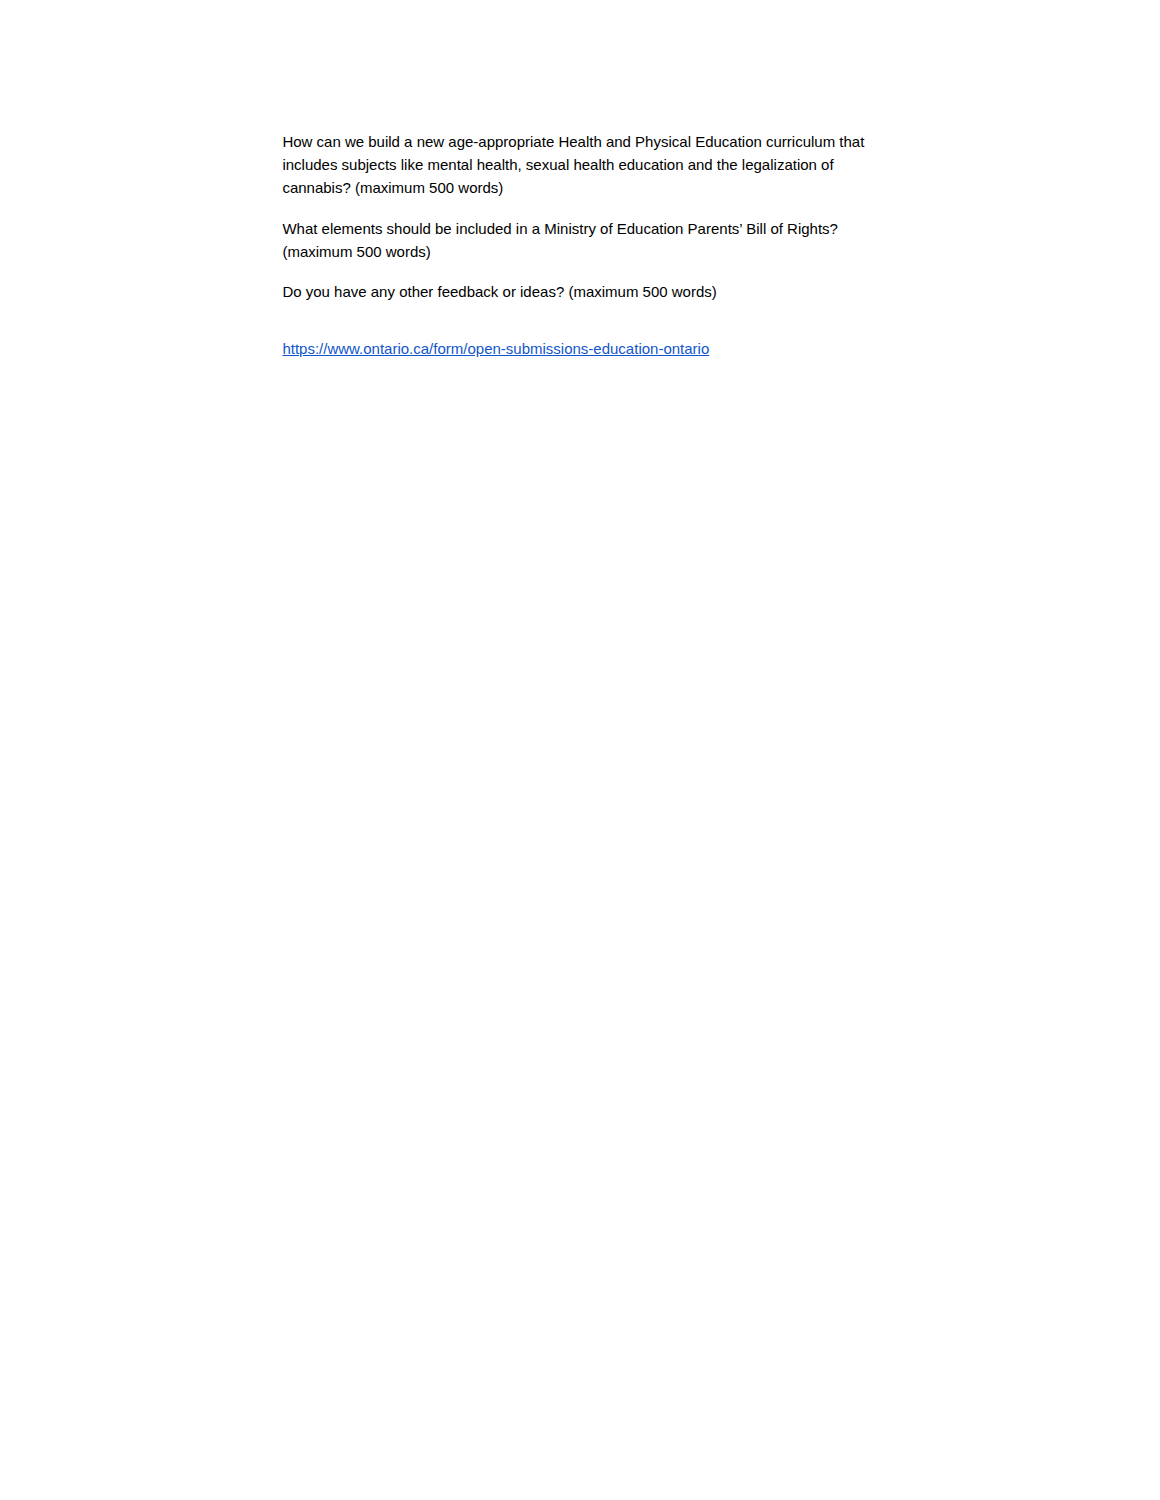How can we build a new age-appropriate Health and Physical Education curriculum that includes subjects like mental health, sexual health education and the legalization of cannabis? (maximum 500 words)
What elements should be included in a Ministry of Education Parents’ Bill of Rights? (maximum 500 words)
Do you have any other feedback or ideas? (maximum 500 words)
https://www.ontario.ca/form/open-submissions-education-ontario